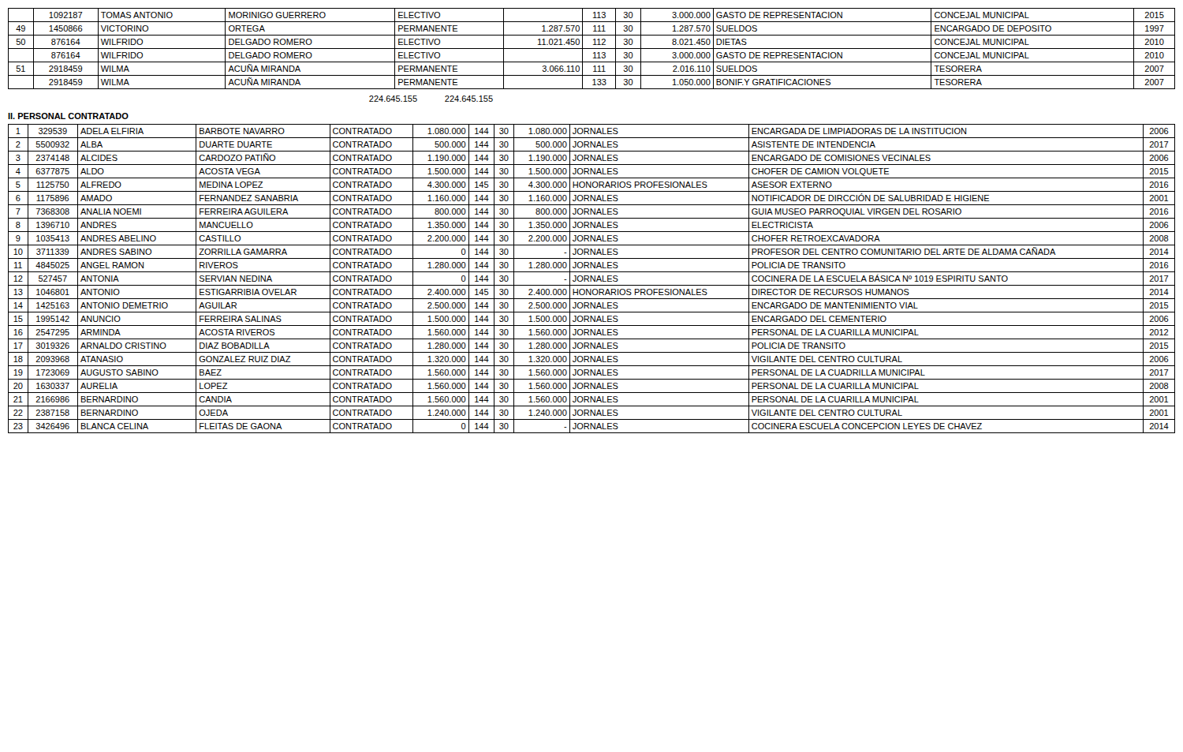| | 1092187 | TOMAS ANTONIO | MORINIGO GUERRERO | ELECTIVO | | 113 | 30 | 3.000.000 | GASTO DE REPRESENTACION | CONCEJAL MUNICIPAL | 2015 |
| 49 | 1450866 | VICTORINO | ORTEGA | PERMANENTE | 1.287.570 | 111 | 30 | 1.287.570 | SUELDOS | ENCARGADO DE DEPOSITO | 1997 |
| 50 | 876164 | WILFRIDO | DELGADO ROMERO | ELECTIVO | 11.021.450 | 112 | 30 | 8.021.450 | DIETAS | CONCEJAL MUNICIPAL | 2010 |
| | 876164 | WILFRIDO | DELGADO ROMERO | ELECTIVO | | 113 | 30 | 3.000.000 | GASTO DE REPRESENTACION | CONCEJAL MUNICIPAL | 2010 |
| 51 | 2918459 | WILMA | ACUÑA MIRANDA | PERMANENTE | 3.066.110 | 111 | 30 | 2.016.110 | SUELDOS | TESORERA | 2007 |
| | 2918459 | WILMA | ACUÑA MIRANDA | PERMANENTE | | 133 | 30 | 1.050.000 | BONIF.Y GRATIFICACIONES | TESORERA | 2007 |
| | 224.645.155 | 224.645.155 |
II. PERSONAL CONTRATADO
| 1 | 329539 | ADELA ELFIRIA | BARBOTE NAVARRO | CONTRATADO | 1.080.000 | 144 | 30 | 1.080.000 | JORNALES | ENCARGADA DE LIMPIADORAS DE LA INSTITUCION | 2006 |
| 2 | 5500932 | ALBA | DUARTE DUARTE | CONTRATADO | 500.000 | 144 | 30 | 500.000 | JORNALES | ASISTENTE DE INTENDENCIA | 2017 |
| 3 | 2374148 | ALCIDES | CARDOZO PATIÑO | CONTRATADO | 1.190.000 | 144 | 30 | 1.190.000 | JORNALES | ENCARGADO DE COMISIONES VECINALES | 2006 |
| 4 | 6377875 | ALDO | ACOSTA VEGA | CONTRATADO | 1.500.000 | 144 | 30 | 1.500.000 | JORNALES | CHOFER DE CAMION VOLQUETE | 2015 |
| 5 | 1125750 | ALFREDO | MEDINA LOPEZ | CONTRATADO | 4.300.000 | 145 | 30 | 4.300.000 | HONORARIOS PROFESIONALES | ASESOR EXTERNO | 2016 |
| 6 | 1175896 | AMADO | FERNANDEZ SANABRIA | CONTRATADO | 1.160.000 | 144 | 30 | 1.160.000 | JORNALES | NOTIFICADOR DE DIRCCIÓN DE SALUBRIDAD E HIGIENE | 2001 |
| 7 | 7368308 | ANALIA NOEMI | FERREIRA AGUILERA | CONTRATADO | 800.000 | 144 | 30 | 800.000 | JORNALES | GUIA MUSEO PARROQUIAL VIRGEN DEL ROSARIO | 2016 |
| 8 | 1396710 | ANDRES | MANCUELLO | CONTRATADO | 1.350.000 | 144 | 30 | 1.350.000 | JORNALES | ELECTRICISTA | 2006 |
| 9 | 1035413 | ANDRES ABELINO | CASTILLO | CONTRATADO | 2.200.000 | 144 | 30 | 2.200.000 | JORNALES | CHOFER RETROEXCAVADORA | 2008 |
| 10 | 3711339 | ANDRES SABINO | ZORRILLA GAMARRA | CONTRATADO | 0 | 144 | 30 | - | JORNALES | PROFESOR DEL CENTRO COMUNITARIO DEL ARTE DE ALDAMA CAÑADA | 2014 |
| 11 | 4845025 | ANGEL RAMON | RIVEROS | CONTRATADO | 1.280.000 | 144 | 30 | 1.280.000 | JORNALES | POLICIA DE TRANSITO | 2016 |
| 12 | 527457 | ANTONIA | SERVIAN NEDINA | CONTRATADO | 0 | 144 | 30 | - | JORNALES | COCINERA DE LA ESCUELA BÁSICA Nº 1019 ESPIRITU SANTO | 2017 |
| 13 | 1046801 | ANTONIO | ESTIGARRIBIA OVELAR | CONTRATADO | 2.400.000 | 145 | 30 | 2.400.000 | HONORARIOS PROFESIONALES | DIRECTOR DE RECURSOS HUMANOS | 2014 |
| 14 | 1425163 | ANTONIO DEMETRIO | AGUILAR | CONTRATADO | 2.500.000 | 144 | 30 | 2.500.000 | JORNALES | ENCARGADO DE MANTENIMIENTO VIAL | 2015 |
| 15 | 1995142 | ANUNCIO | FERREIRA SALINAS | CONTRATADO | 1.500.000 | 144 | 30 | 1.500.000 | JORNALES | ENCARGADO DEL CEMENTERIO | 2006 |
| 16 | 2547295 | ARMINDA | ACOSTA RIVEROS | CONTRATADO | 1.560.000 | 144 | 30 | 1.560.000 | JORNALES | PERSONAL DE LA CUARILLA MUNICIPAL | 2012 |
| 17 | 3019326 | ARNALDO CRISTINO | DIAZ BOBADILLA | CONTRATADO | 1.280.000 | 144 | 30 | 1.280.000 | JORNALES | POLICIA DE TRANSITO | 2015 |
| 18 | 2093968 | ATANASIO | GONZALEZ RUIZ DIAZ | CONTRATADO | 1.320.000 | 144 | 30 | 1.320.000 | JORNALES | VIGILANTE DEL CENTRO CULTURAL | 2006 |
| 19 | 1723069 | AUGUSTO SABINO | BAEZ | CONTRATADO | 1.560.000 | 144 | 30 | 1.560.000 | JORNALES | PERSONAL DE LA CUADRILLA MUNICIPAL | 2017 |
| 20 | 1630337 | AURELIA | LOPEZ | CONTRATADO | 1.560.000 | 144 | 30 | 1.560.000 | JORNALES | PERSONAL DE LA CUARILLA MUNICIPAL | 2008 |
| 21 | 2166986 | BERNARDINO | CANDIA | CONTRATADO | 1.560.000 | 144 | 30 | 1.560.000 | JORNALES | PERSONAL DE LA CUARILLA MUNICIPAL | 2001 |
| 22 | 2387158 | BERNARDINO | OJEDA | CONTRATADO | 1.240.000 | 144 | 30 | 1.240.000 | JORNALES | VIGILANTE DEL CENTRO CULTURAL | 2001 |
| 23 | 3426496 | BLANCA CELINA | FLEITAS DE GAONA | CONTRATADO | 0 | 144 | 30 | - | JORNALES | COCINERA ESCUELA CONCEPCION LEYES DE CHAVEZ | 2014 |